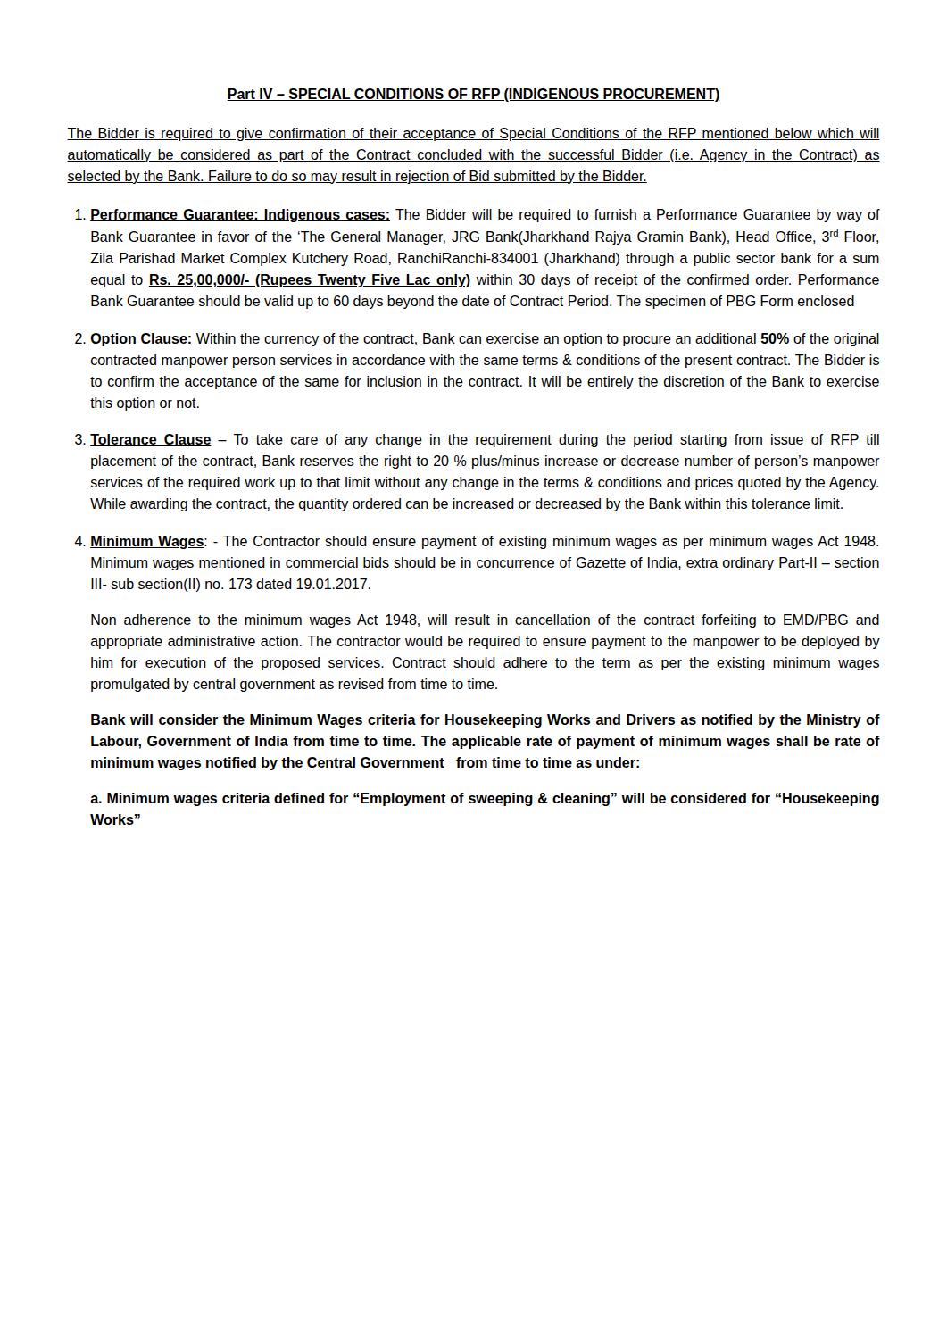Part IV – SPECIAL CONDITIONS OF RFP (INDIGENOUS PROCUREMENT)
The Bidder is required to give confirmation of their acceptance of Special Conditions of the RFP mentioned below which will automatically be considered as part of the Contract concluded with the successful Bidder (i.e. Agency in the Contract) as selected by the Bank. Failure to do so may result in rejection of Bid submitted by the Bidder.
Performance Guarantee: Indigenous cases: The Bidder will be required to furnish a Performance Guarantee by way of Bank Guarantee in favor of the ‘The General Manager, JRG Bank(Jharkhand Rajya Gramin Bank), Head Office, 3rd Floor, Zila Parishad Market Complex Kutchery Road, RanchiRanchi-834001 (Jharkhand) through a public sector bank for a sum equal to Rs. 25,00,000/- (Rupees Twenty Five Lac only) within 30 days of receipt of the confirmed order. Performance Bank Guarantee should be valid up to 60 days beyond the date of Contract Period. The specimen of PBG Form enclosed
Option Clause: Within the currency of the contract, Bank can exercise an option to procure an additional 50% of the original contracted manpower person services in accordance with the same terms & conditions of the present contract. The Bidder is to confirm the acceptance of the same for inclusion in the contract. It will be entirely the discretion of the Bank to exercise this option or not.
Tolerance Clause – To take care of any change in the requirement during the period starting from issue of RFP till placement of the contract, Bank reserves the right to 20 % plus/minus increase or decrease number of person’s manpower services of the required work up to that limit without any change in the terms & conditions and prices quoted by the Agency. While awarding the contract, the quantity ordered can be increased or decreased by the Bank within this tolerance limit.
Minimum Wages: - The Contractor should ensure payment of existing minimum wages as per minimum wages Act 1948. Minimum wages mentioned in commercial bids should be in concurrence of Gazette of India, extra ordinary Part-II – section III- sub section(II) no. 173 dated 19.01.2017.
Non adherence to the minimum wages Act 1948, will result in cancellation of the contract forfeiting to EMD/PBG and appropriate administrative action. The contractor would be required to ensure payment to the manpower to be deployed by him for execution of the proposed services. Contract should adhere to the term as per the existing minimum wages promulgated by central government as revised from time to time.
Bank will consider the Minimum Wages criteria for Housekeeping Works and Drivers as notified by the Ministry of Labour, Government of India from time to time. The applicable rate of payment of minimum wages shall be rate of minimum wages notified by the Central Government from time to time as under:
a. Minimum wages criteria defined for “Employment of sweeping & cleaning” will be considered for “Housekeeping Works”